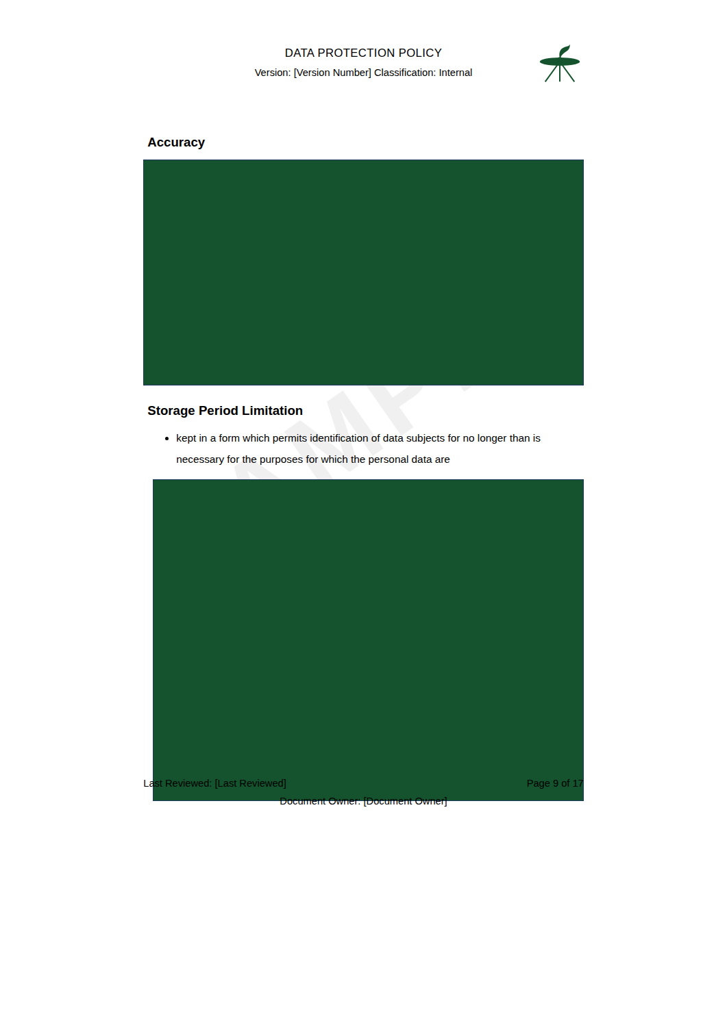SAMPLE
DATA PROTECTION POLICY
Version: [Version Number] Classification: Internal
Accuracy
Storage Period Limitation
kept in a form which permits identification of data subjects for no longer than is necessary for the purposes for which the personal data are
Last Reviewed: [Last Reviewed] Page 9 of 17
Document Owner: [Document Owner]